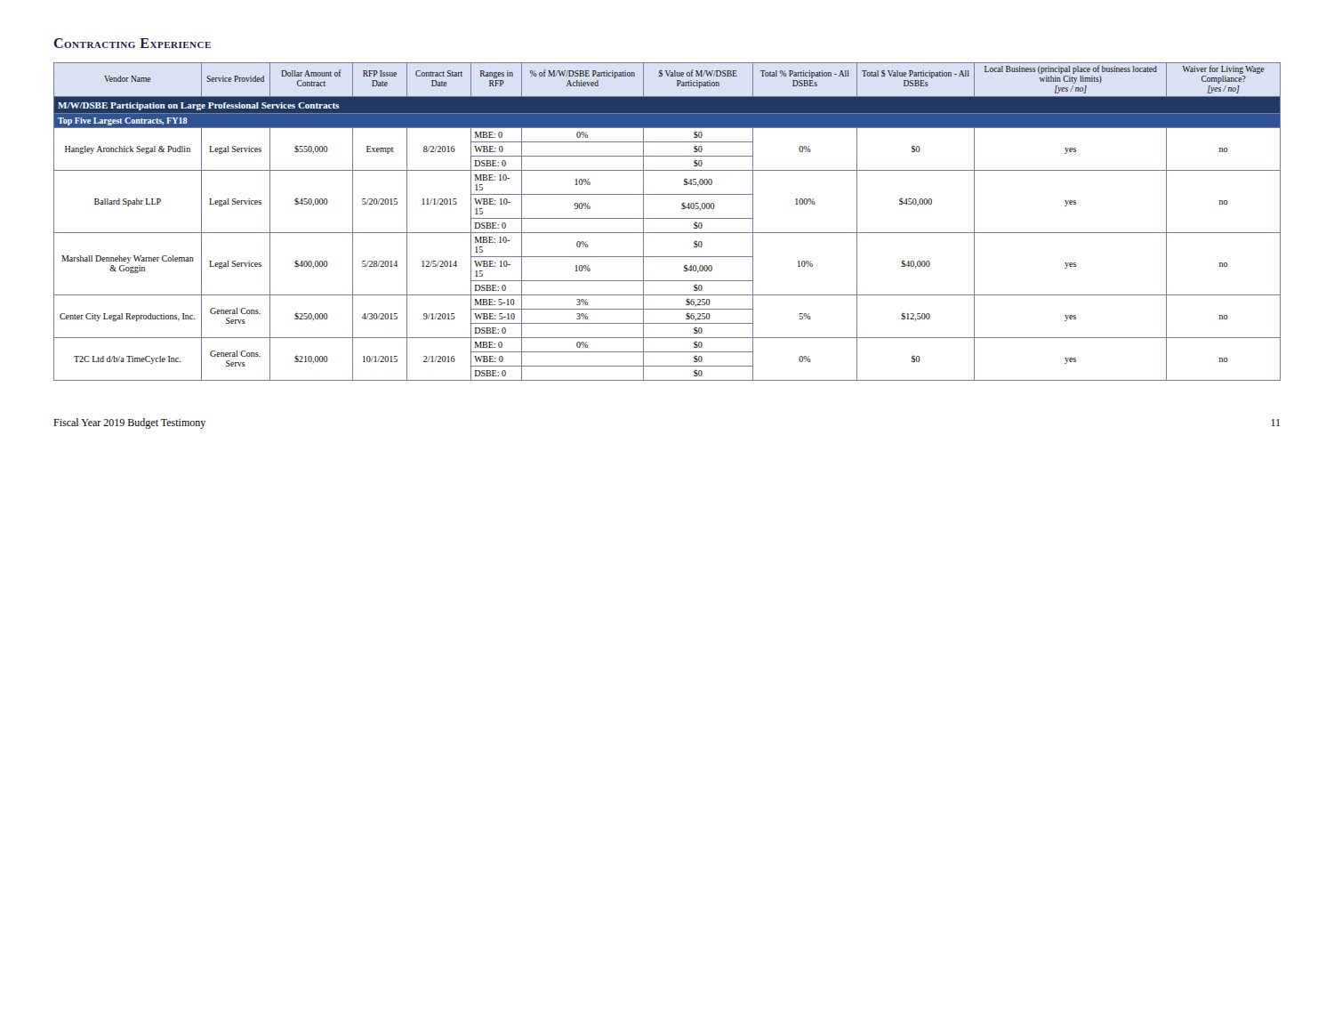Contracting Experience
| M/W/DSBE Participation on Large Professional Services Contracts |
| Top Five Largest Contracts, FY18 |
| Vendor Name | Service Provided | Dollar Amount of Contract | RFP Issue Date | Contract Start Date | Ranges in RFP | % of M/W/DSBE Participation Achieved | $ Value of M/W/DSBE Participation | Total % Participation - All DSBEs | Total $ Value Participation - All DSBEs | Local Business (principal place of business located within City limits) [yes / no] | Waiver for Living Wage Compliance? [yes / no] |
| Hangley Aronchick Segal & Pudlin | Legal Services | $550,000 | Exempt | 8/2/2016 | MBE: 0 | 0% | $0 | 0% | $0 | yes | no |
| WBE: 0 | | $0 |
| DSBE: 0 | | $0 |
| Ballard Spahr LLP | Legal Services | $450,000 | 5/20/2015 | 11/1/2015 | MBE: 10-15 | 10% | $45,000 | 100% | $450,000 | yes | no |
| WBE: 10-15 | 90% | $405,000 |
| DSBE: 0 | | $0 |
| Marshall Dennehey Warner Coleman & Goggin | Legal Services | $400,000 | 5/28/2014 | 12/5/2014 | MBE: 10-15 | 0% | $0 | 10% | $40,000 | yes | no |
| WBE: 10-15 | 10% | $40,000 |
| DSBE: 0 | | $0 |
| Center City Legal Reproductions, Inc. | General Cons. Servs | $250,000 | 4/30/2015 | 9/1/2015 | MBE: 5-10 | 3% | $6,250 | 5% | $12,500 | yes | no |
| WBE: 5-10 | 3% | $6,250 |
| DSBE: 0 | | $0 |
| T2C Ltd d/b/a TimeCycle Inc. | General Cons. Servs | $210,000 | 10/1/2015 | 2/1/2016 | MBE: 0 | 0% | $0 | 0% | $0 | yes | no |
| WBE: 0 | | $0 |
| DSBE: 0 | | $0 |
Fiscal Year 2019 Budget Testimony 11